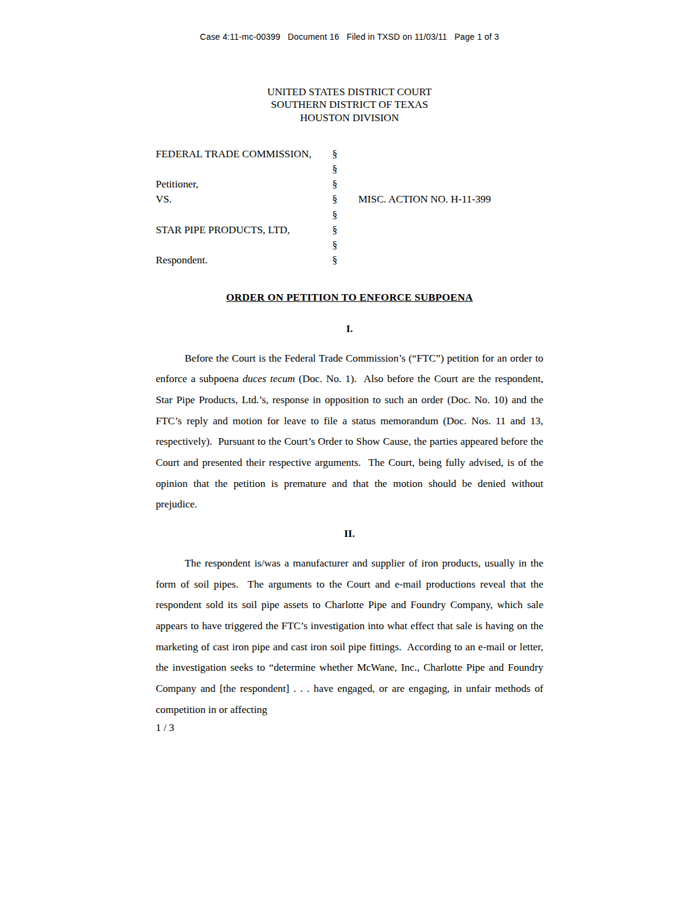Case 4:11-mc-00399 Document 16 Filed in TXSD on 11/03/11 Page 1 of 3
UNITED STATES DISTRICT COURT
SOUTHERN DISTRICT OF TEXAS
HOUSTON DIVISION
| FEDERAL TRADE COMMISSION, | § | |
| | § | |
| Petitioner, | § | |
| VS. | § | MISC. ACTION NO. H-11-399 |
| | § | |
| STAR PIPE PRODUCTS, LTD, | § | |
| | § | |
| Respondent. | § | |
ORDER ON PETITION TO ENFORCE SUBPOENA
I.
Before the Court is the Federal Trade Commission’s (“FTC”) petition for an order to enforce a subpoena duces tecum (Doc. No. 1). Also before the Court are the respondent, Star Pipe Products, Ltd.’s, response in opposition to such an order (Doc. No. 10) and the FTC’s reply and motion for leave to file a status memorandum (Doc. Nos. 11 and 13, respectively). Pursuant to the Court’s Order to Show Cause, the parties appeared before the Court and presented their respective arguments. The Court, being fully advised, is of the opinion that the petition is premature and that the motion should be denied without prejudice.
II.
The respondent is/was a manufacturer and supplier of iron products, usually in the form of soil pipes. The arguments to the Court and e-mail productions reveal that the respondent sold its soil pipe assets to Charlotte Pipe and Foundry Company, which sale appears to have triggered the FTC’s investigation into what effect that sale is having on the marketing of cast iron pipe and cast iron soil pipe fittings. According to an e-mail or letter, the investigation seeks to “determine whether McWane, Inc., Charlotte Pipe and Foundry Company and [the respondent] . . . have engaged, or are engaging, in unfair methods of competition in or affecting
1 / 3